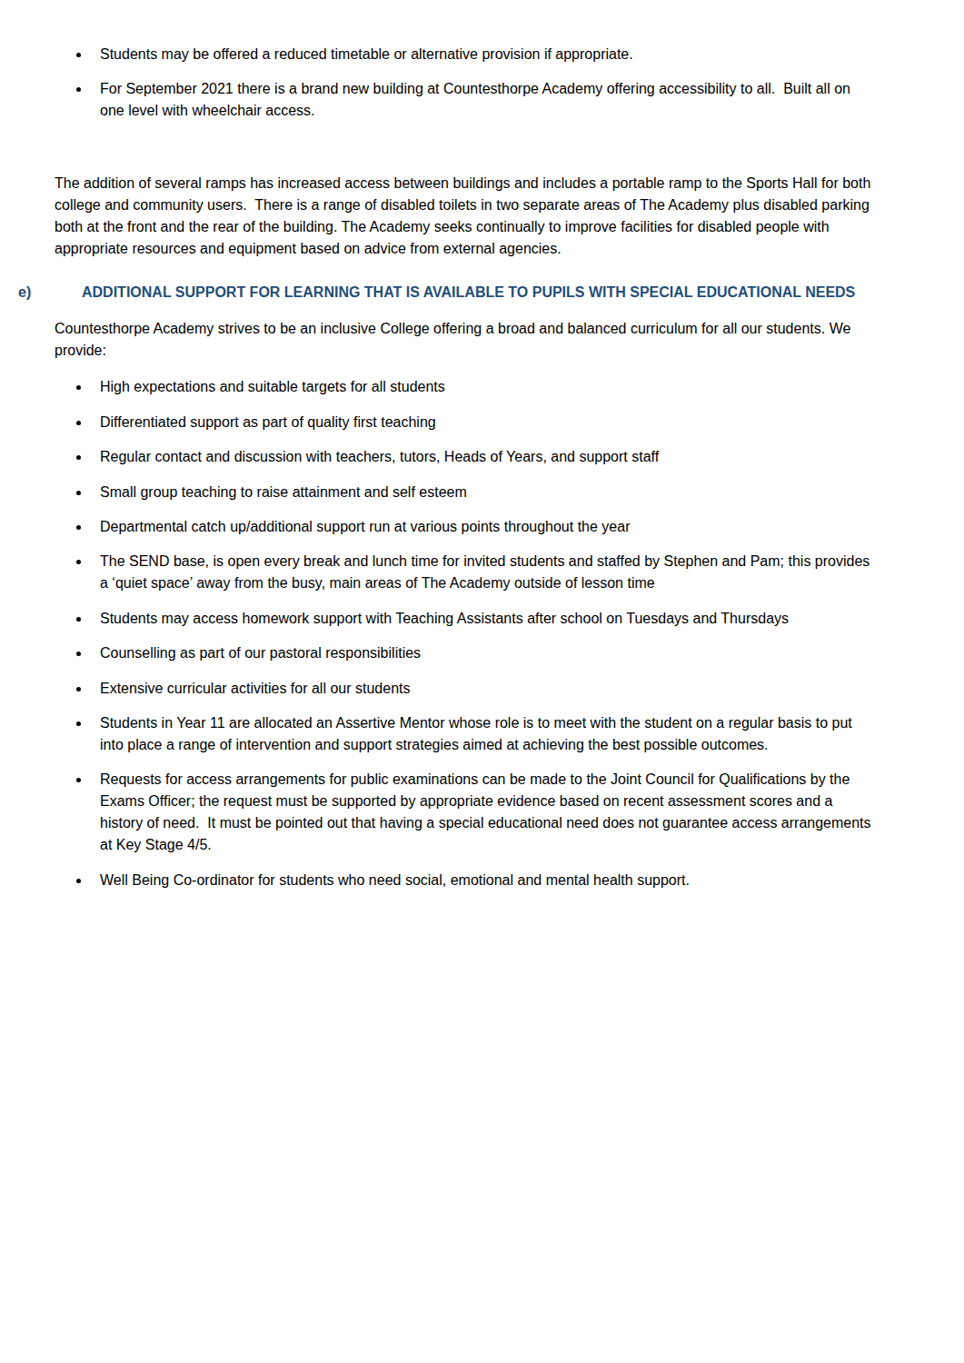Students may be offered a reduced timetable or alternative provision if appropriate.
For September 2021 there is a brand new building at Countesthorpe Academy offering accessibility to all. Built all on one level with wheelchair access.
The addition of several ramps has increased access between buildings and includes a portable ramp to the Sports Hall for both college and community users. There is a range of disabled toilets in two separate areas of The Academy plus disabled parking both at the front and the rear of the building. The Academy seeks continually to improve facilities for disabled people with appropriate resources and equipment based on advice from external agencies.
e) ADDITIONAL SUPPORT FOR LEARNING THAT IS AVAILABLE TO PUPILS WITH SPECIAL EDUCATIONAL NEEDS
Countesthorpe Academy strives to be an inclusive College offering a broad and balanced curriculum for all our students. We provide:
High expectations and suitable targets for all students
Differentiated support as part of quality first teaching
Regular contact and discussion with teachers, tutors, Heads of Years, and support staff
Small group teaching to raise attainment and self esteem
Departmental catch up/additional support run at various points throughout the year
The SEND base, is open every break and lunch time for invited students and staffed by Stephen and Pam; this provides a ‘quiet space’ away from the busy, main areas of The Academy outside of lesson time
Students may access homework support with Teaching Assistants after school on Tuesdays and Thursdays
Counselling as part of our pastoral responsibilities
Extensive curricular activities for all our students
Students in Year 11 are allocated an Assertive Mentor whose role is to meet with the student on a regular basis to put into place a range of intervention and support strategies aimed at achieving the best possible outcomes.
Requests for access arrangements for public examinations can be made to the Joint Council for Qualifications by the Exams Officer; the request must be supported by appropriate evidence based on recent assessment scores and a history of need. It must be pointed out that having a special educational need does not guarantee access arrangements at Key Stage 4/5.
Well Being Co-ordinator for students who need social, emotional and mental health support.